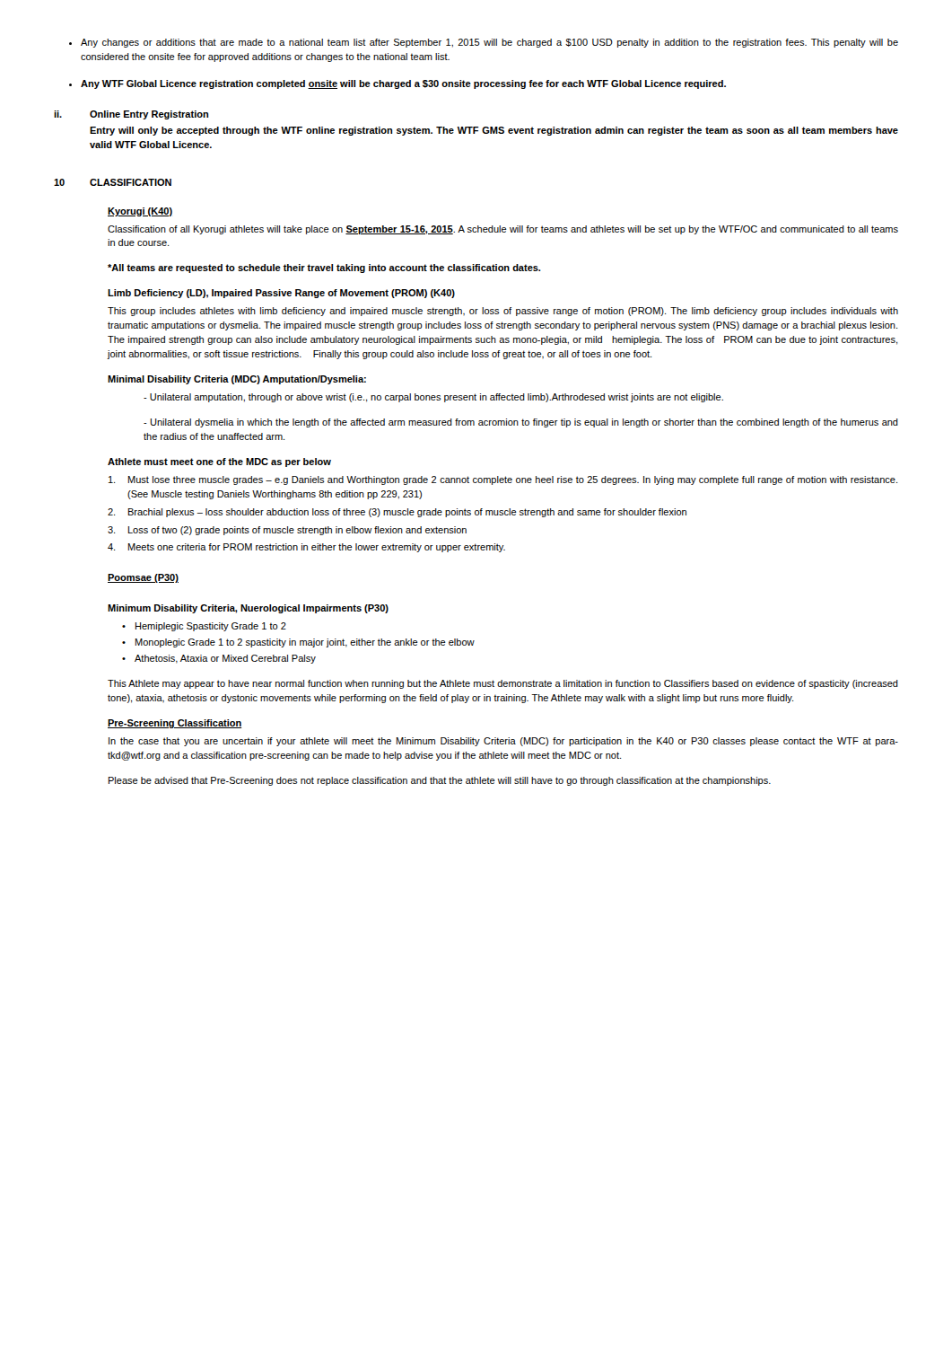Any changes or additions that are made to a national team list after September 1, 2015 will be charged a $100 USD penalty in addition to the registration fees. This penalty will be considered the onsite fee for approved additions or changes to the national team list.
Any WTF Global Licence registration completed onsite will be charged a $30 onsite processing fee for each WTF Global Licence required.
ii.
Online Entry Registration
Entry will only be accepted through the WTF online registration system. The WTF GMS event registration admin can register the team as soon as all team members have valid WTF Global Licence.
10
CLASSIFICATION
Kyorugi (K40)
Classification of all Kyorugi athletes will take place on September 15-16, 2015. A schedule will for teams and athletes will be set up by the WTF/OC and communicated to all teams in due course.
*All teams are requested to schedule their travel taking into account the classification dates.
Limb Deficiency (LD), Impaired Passive Range of Movement (PROM) (K40)
This group includes athletes with limb deficiency and impaired muscle strength, or loss of passive range of motion (PROM). The limb deficiency group includes individuals with traumatic amputations or dysmelia. The impaired muscle strength group includes loss of strength secondary to peripheral nervous system (PNS) damage or a brachial plexus lesion. The impaired strength group can also include ambulatory neurological impairments such as mono-plegia, or mild hemiplegia. The loss of PROM can be due to joint contractures, joint abnormalities, or soft tissue restrictions. Finally this group could also include loss of great toe, or all of toes in one foot.
Minimal Disability Criteria (MDC) Amputation/Dysmelia:
- Unilateral amputation, through or above wrist (i.e., no carpal bones present in affected limb).Arthrodesed wrist joints are not eligible.
- Unilateral dysmelia in which the length of the affected arm measured from acromion to finger tip is equal in length or shorter than the combined length of the humerus and the radius of the unaffected arm.
Athlete must meet one of the MDC as per below
1. Must lose three muscle grades – e.g Daniels and Worthington grade 2 cannot complete one heel rise to 25 degrees. In lying may complete full range of motion with resistance. (See Muscle testing Daniels Worthinghams 8th edition pp 229, 231)
2. Brachial plexus – loss shoulder abduction loss of three (3) muscle grade points of muscle strength and same for shoulder flexion
3. Loss of two (2) grade points of muscle strength in elbow flexion and extension
4. Meets one criteria for PROM restriction in either the lower extremity or upper extremity.
Poomsae (P30)
Minimum Disability Criteria, Nuerological Impairments (P30)
Hemiplegic Spasticity Grade 1 to 2
Monoplegic Grade 1 to 2 spasticity in major joint, either the ankle or the elbow
Athetosis, Ataxia or Mixed Cerebral Palsy
This Athlete may appear to have near normal function when running but the Athlete must demonstrate a limitation in function to Classifiers based on evidence of spasticity (increased tone), ataxia, athetosis or dystonic movements while performing on the field of play or in training. The Athlete may walk with a slight limp but runs more fluidly.
Pre-Screening Classification
In the case that you are uncertain if your athlete will meet the Minimum Disability Criteria (MDC) for participation in the K40 or P30 classes please contact the WTF at para-tkd@wtf.org and a classification pre-screening can be made to help advise you if the athlete will meet the MDC or not.
Please be advised that Pre-Screening does not replace classification and that the athlete will still have to go through classification at the championships.